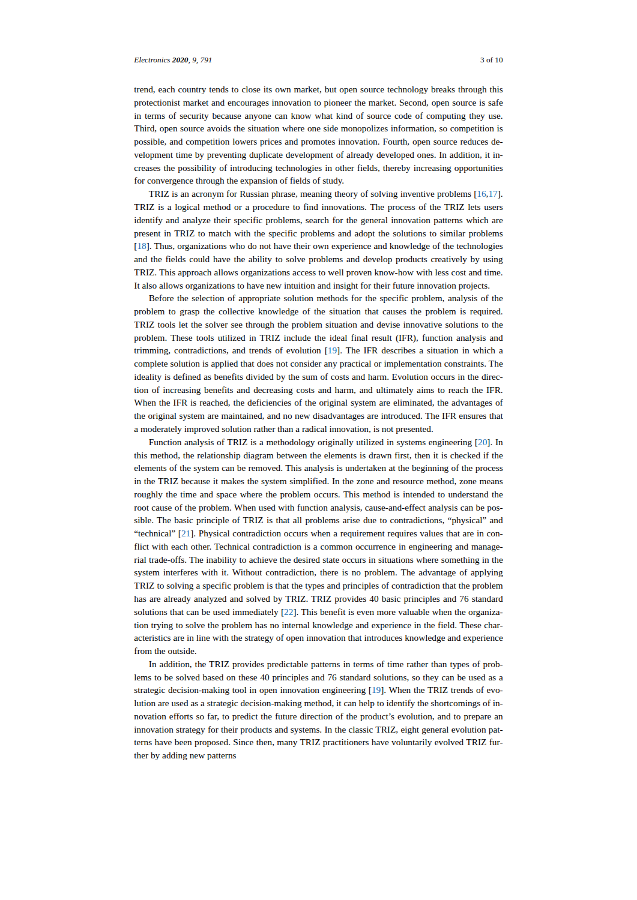Electronics 2020, 9, 791
3 of 10
trend, each country tends to close its own market, but open source technology breaks through this protectionist market and encourages innovation to pioneer the market. Second, open source is safe in terms of security because anyone can know what kind of source code of computing they use. Third, open source avoids the situation where one side monopolizes information, so competition is possible, and competition lowers prices and promotes innovation. Fourth, open source reduces development time by preventing duplicate development of already developed ones. In addition, it increases the possibility of introducing technologies in other fields, thereby increasing opportunities for convergence through the expansion of fields of study.
TRIZ is an acronym for Russian phrase, meaning theory of solving inventive problems [16,17]. TRIZ is a logical method or a procedure to find innovations. The process of the TRIZ lets users identify and analyze their specific problems, search for the general innovation patterns which are present in TRIZ to match with the specific problems and adopt the solutions to similar problems [18]. Thus, organizations who do not have their own experience and knowledge of the technologies and the fields could have the ability to solve problems and develop products creatively by using TRIZ. This approach allows organizations access to well proven know-how with less cost and time. It also allows organizations to have new intuition and insight for their future innovation projects.
Before the selection of appropriate solution methods for the specific problem, analysis of the problem to grasp the collective knowledge of the situation that causes the problem is required. TRIZ tools let the solver see through the problem situation and devise innovative solutions to the problem. These tools utilized in TRIZ include the ideal final result (IFR), function analysis and trimming, contradictions, and trends of evolution [19]. The IFR describes a situation in which a complete solution is applied that does not consider any practical or implementation constraints. The ideality is defined as benefits divided by the sum of costs and harm. Evolution occurs in the direction of increasing benefits and decreasing costs and harm, and ultimately aims to reach the IFR. When the IFR is reached, the deficiencies of the original system are eliminated, the advantages of the original system are maintained, and no new disadvantages are introduced. The IFR ensures that a moderately improved solution rather than a radical innovation, is not presented.
Function analysis of TRIZ is a methodology originally utilized in systems engineering [20]. In this method, the relationship diagram between the elements is drawn first, then it is checked if the elements of the system can be removed. This analysis is undertaken at the beginning of the process in the TRIZ because it makes the system simplified. In the zone and resource method, zone means roughly the time and space where the problem occurs. This method is intended to understand the root cause of the problem. When used with function analysis, cause-and-effect analysis can be possible. The basic principle of TRIZ is that all problems arise due to contradictions, “physical” and “technical” [21]. Physical contradiction occurs when a requirement requires values that are in conflict with each other. Technical contradiction is a common occurrence in engineering and managerial trade-offs. The inability to achieve the desired state occurs in situations where something in the system interferes with it. Without contradiction, there is no problem. The advantage of applying TRIZ to solving a specific problem is that the types and principles of contradiction that the problem has are already analyzed and solved by TRIZ. TRIZ provides 40 basic principles and 76 standard solutions that can be used immediately [22]. This benefit is even more valuable when the organization trying to solve the problem has no internal knowledge and experience in the field. These characteristics are in line with the strategy of open innovation that introduces knowledge and experience from the outside.
In addition, the TRIZ provides predictable patterns in terms of time rather than types of problems to be solved based on these 40 principles and 76 standard solutions, so they can be used as a strategic decision-making tool in open innovation engineering [19]. When the TRIZ trends of evolution are used as a strategic decision-making method, it can help to identify the shortcomings of innovation efforts so far, to predict the future direction of the product’s evolution, and to prepare an innovation strategy for their products and systems. In the classic TRIZ, eight general evolution patterns have been proposed. Since then, many TRIZ practitioners have voluntarily evolved TRIZ further by adding new patterns